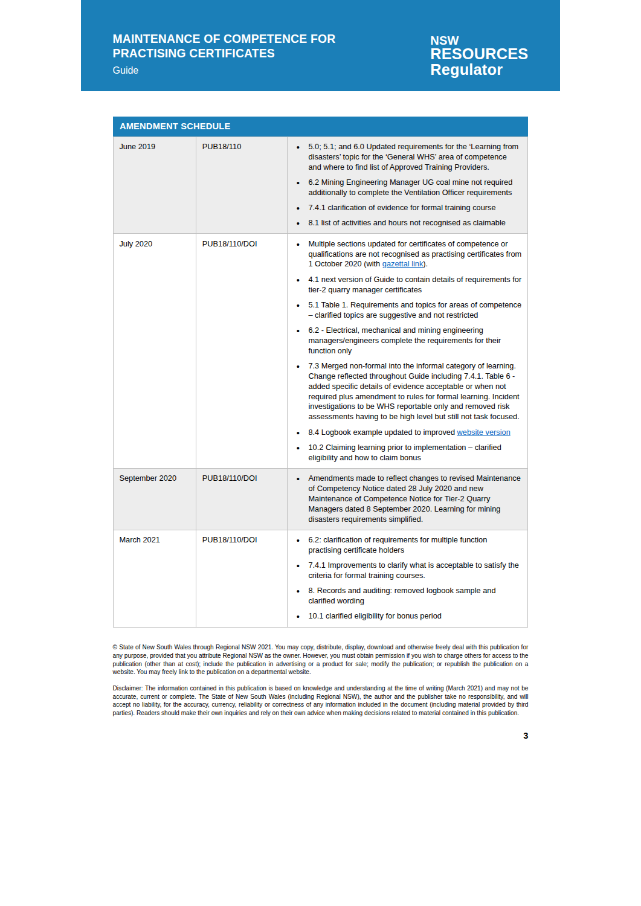Maintenance of Competence for
Practising Certificates
Guide
NSW
RESOURCES
Regulator
AMENDMENT SCHEDULE
| June 2019 | PUB18/110 | 5.0; 5.1; and 6.0 Updated requirements for the ‘Learning from disasters’ topic for the ‘General WHS’ area of competence and where to find list of Approved Training Providers. 6.2 Mining Engineering Manager UG coal mine not required additionally to complete the Ventilation Officer requirements 7.4.1 clarification of evidence for formal training course 8.1 list of activities and hours not recognised as claimable |
| July 2020 | PUB18/110/DOI | Multiple sections updated for certificates of competence or qualifications are not recognised as practising certificates from 1 October 2020 (with gazettal link ). 4.1 next version of Guide to contain details of requirements for tier-2 quarry manager certificates 5.1 Table 1. Requirements and topics for areas of competence – clarified topics are suggestive and not restricted 6.2 - Electrical, mechanical and mining engineering managers/engineers complete the requirements for their function only 7.3 Merged non-formal into the informal category of learning. Change reflected throughout Guide including 7.4.1. Table 6 - added specific details of evidence acceptable or when not required plus amendment to rules for formal learning. Incident investigations to be WHS reportable only and removed risk assessments having to be high level but still not task focused. 8.4 Logbook example updated to improved website version 10.2 Claiming learning prior to implementation – clarified eligibility and how to claim bonus |
| September 2020 | PUB18/110/DOI | Amendments made to reflect changes to revised Maintenance of Competency Notice dated 28 July 2020 and new Maintenance of Competence Notice for Tier-2 Quarry Managers dated 8 September 2020. Learning for mining disasters requirements simplified. |
| March 2021 | PUB18/110/DOI | 6.2: clarification of requirements for multiple function practising certificate holders 7.4.1 Improvements to clarify what is acceptable to satisfy the criteria for formal training courses. 8. Records and auditing: removed logbook sample and clarified wording 10.1 clarified eligibility for bonus period |
© State of New South Wales through Regional NSW 2021. You may copy, distribute, display, download and otherwise freely deal with this publication for any purpose, provided that you attribute Regional NSW as the owner. However, you must obtain permission if you wish to charge others for access to the publication (other than at cost); include the publication in advertising or a product for sale; modify the publication; or republish the publication on a website. You may freely link to the publication on a departmental website.
Disclaimer: The information contained in this publication is based on knowledge and understanding at the time of writing (March 2021) and may not be accurate, current or complete. The State of New South Wales (including Regional NSW), the author and the publisher take no responsibility, and will accept no liability, for the accuracy, currency, reliability or correctness of any information included in the document (including material provided by third parties). Readers should make their own inquiries and rely on their own advice when making decisions related to material contained in this publication.
3